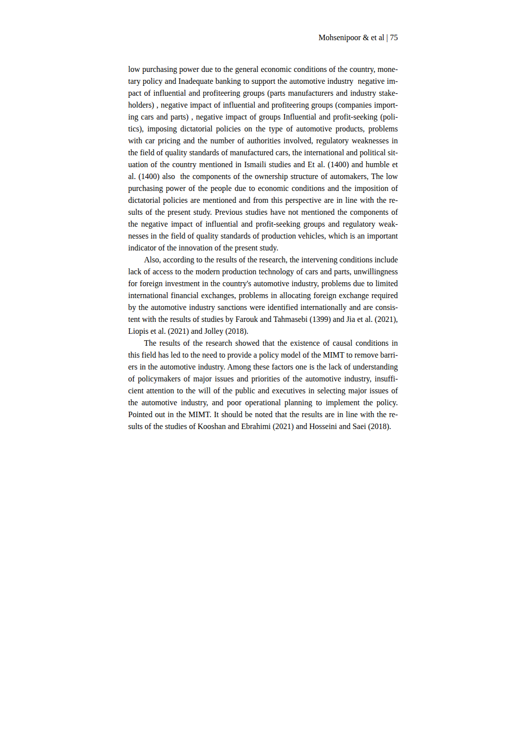Mohsenipoor & et al | 75
low purchasing power due to the general economic conditions of the country, monetary policy and Inadequate banking to support the automotive industry negative impact of influential and profiteering groups (parts manufacturers and industry stakeholders) , negative impact of influential and profiteering groups (companies importing cars and parts) , negative impact of groups Influential and profit-seeking (politics), imposing dictatorial policies on the type of automotive products, problems with car pricing and the number of authorities involved, regulatory weaknesses in the field of quality standards of manufactured cars, the international and political situation of the country mentioned in Ismaili studies and Et al. (1400) and humble et al. (1400) also the components of the ownership structure of automakers, The low purchasing power of the people due to economic conditions and the imposition of dictatorial policies are mentioned and from this perspective are in line with the results of the present study. Previous studies have not mentioned the components of the negative impact of influential and profit-seeking groups and regulatory weaknesses in the field of quality standards of production vehicles, which is an important indicator of the innovation of the present study.
Also, according to the results of the research, the intervening conditions include lack of access to the modern production technology of cars and parts, unwillingness for foreign investment in the country's automotive industry, problems due to limited international financial exchanges, problems in allocating foreign exchange required by the automotive industry sanctions were identified internationally and are consistent with the results of studies by Farouk and Tahmasebi (1399) and Jia et al. (2021), Liopis et al. (2021) and Jolley (2018).
The results of the research showed that the existence of causal conditions in this field has led to the need to provide a policy model of the MIMT to remove barriers in the automotive industry. Among these factors one is the lack of understanding of policymakers of major issues and priorities of the automotive industry, insufficient attention to the will of the public and executives in selecting major issues of the automotive industry, and poor operational planning to implement the policy. Pointed out in the MIMT. It should be noted that the results are in line with the results of the studies of Kooshan and Ebrahimi (2021) and Hosseini and Saei (2018).